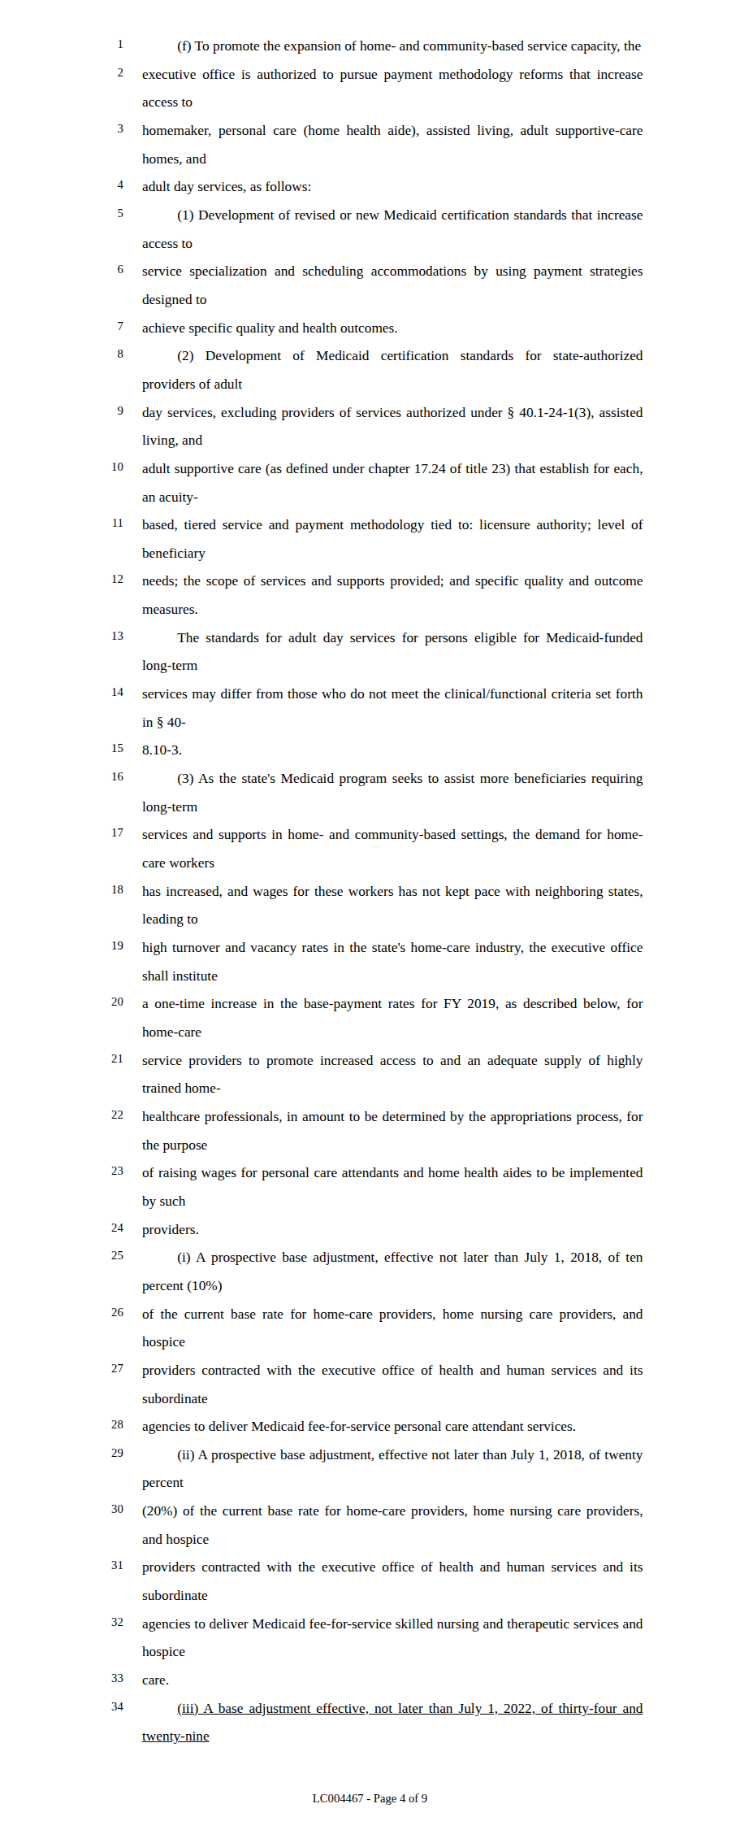(f) To promote the expansion of home- and community-based service capacity, the
executive office is authorized to pursue payment methodology reforms that increase access to
homemaker, personal care (home health aide), assisted living, adult supportive-care homes, and
adult day services, as follows:
(1) Development of revised or new Medicaid certification standards that increase access to
service specialization and scheduling accommodations by using payment strategies designed to
achieve specific quality and health outcomes.
(2) Development of Medicaid certification standards for state-authorized providers of adult
day services, excluding providers of services authorized under § 40.1-24-1(3), assisted living, and
adult supportive care (as defined under chapter 17.24 of title 23) that establish for each, an acuity-
based, tiered service and payment methodology tied to: licensure authority; level of beneficiary
needs; the scope of services and supports provided; and specific quality and outcome measures.
The standards for adult day services for persons eligible for Medicaid-funded long-term
services may differ from those who do not meet the clinical/functional criteria set forth in § 40-
8.10-3.
(3) As the state's Medicaid program seeks to assist more beneficiaries requiring long-term
services and supports in home- and community-based settings, the demand for home-care workers
has increased, and wages for these workers has not kept pace with neighboring states, leading to
high turnover and vacancy rates in the state's home-care industry, the executive office shall institute
a one-time increase in the base-payment rates for FY 2019, as described below, for home-care
service providers to promote increased access to and an adequate supply of highly trained home-
healthcare professionals, in amount to be determined by the appropriations process, for the purpose
of raising wages for personal care attendants and home health aides to be implemented by such
providers.
(i) A prospective base adjustment, effective not later than July 1, 2018, of ten percent (10%)
of the current base rate for home-care providers, home nursing care providers, and hospice
providers contracted with the executive office of health and human services and its subordinate
agencies to deliver Medicaid fee-for-service personal care attendant services.
(ii) A prospective base adjustment, effective not later than July 1, 2018, of twenty percent
(20%) of the current base rate for home-care providers, home nursing care providers, and hospice
providers contracted with the executive office of health and human services and its subordinate
agencies to deliver Medicaid fee-for-service skilled nursing and therapeutic services and hospice
care.
(iii) A base adjustment effective, not later than July 1, 2022, of thirty-four and twenty-nine
LC004467 - Page 4 of 9